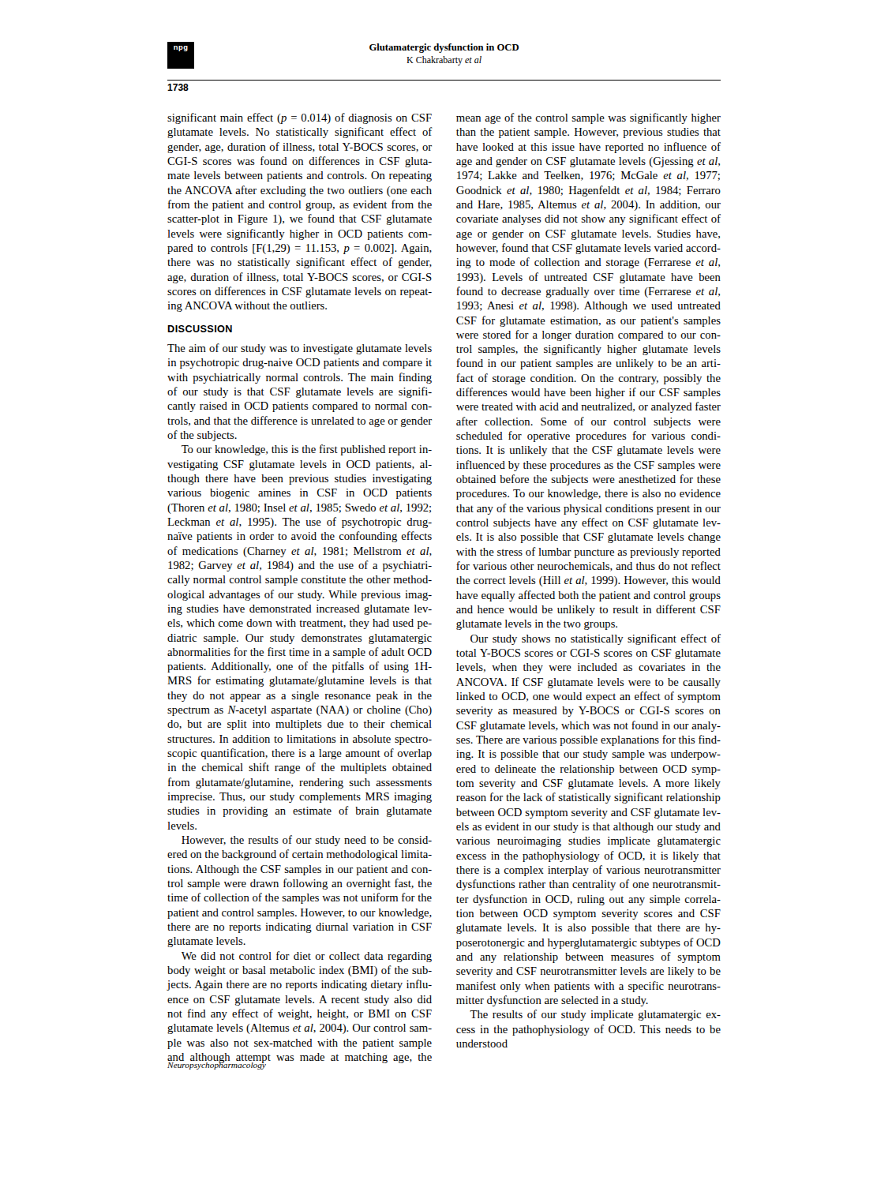npg
Glutamatergic dysfunction in OCD
K Chakrabarty et al
1738
significant main effect (p = 0.014) of diagnosis on CSF glutamate levels. No statistically significant effect of gender, age, duration of illness, total Y-BOCS scores, or CGI-S scores was found on differences in CSF glutamate levels between patients and controls. On repeating the ANCOVA after excluding the two outliers (one each from the patient and control group, as evident from the scatter-plot in Figure 1), we found that CSF glutamate levels were significantly higher in OCD patients compared to controls [F(1,29) = 11.153, p = 0.002]. Again, there was no statistically significant effect of gender, age, duration of illness, total Y-BOCS scores, or CGI-S scores on differences in CSF glutamate levels on repeating ANCOVA without the outliers.
DISCUSSION
The aim of our study was to investigate glutamate levels in psychotropic drug-naive OCD patients and compare it with psychiatrically normal controls. The main finding of our study is that CSF glutamate levels are significantly raised in OCD patients compared to normal controls, and that the difference is unrelated to age or gender of the subjects.
To our knowledge, this is the first published report investigating CSF glutamate levels in OCD patients, although there have been previous studies investigating various biogenic amines in CSF in OCD patients (Thoren et al, 1980; Insel et al, 1985; Swedo et al, 1992; Leckman et al, 1995). The use of psychotropic drug-naïve patients in order to avoid the confounding effects of medications (Charney et al, 1981; Mellstrom et al, 1982; Garvey et al, 1984) and the use of a psychiatrically normal control sample constitute the other methodological advantages of our study. While previous imaging studies have demonstrated increased glutamate levels, which come down with treatment, they had used pediatric sample. Our study demonstrates glutamatergic abnormalities for the first time in a sample of adult OCD patients. Additionally, one of the pitfalls of using 1H-MRS for estimating glutamate/glutamine levels is that they do not appear as a single resonance peak in the spectrum as N-acetyl aspartate (NAA) or choline (Cho) do, but are split into multiplets due to their chemical structures. In addition to limitations in absolute spectroscopic quantification, there is a large amount of overlap in the chemical shift range of the multiplets obtained from glutamate/glutamine, rendering such assessments imprecise. Thus, our study complements MRS imaging studies in providing an estimate of brain glutamate levels.
However, the results of our study need to be considered on the background of certain methodological limitations. Although the CSF samples in our patient and control sample were drawn following an overnight fast, the time of collection of the samples was not uniform for the patient and control samples. However, to our knowledge, there are no reports indicating diurnal variation in CSF glutamate levels.
We did not control for diet or collect data regarding body weight or basal metabolic index (BMI) of the subjects. Again there are no reports indicating dietary influence on CSF glutamate levels. A recent study also did not find any effect of weight, height, or BMI on CSF glutamate levels (Altemus et al, 2004). Our control sample was also not sex-matched with the patient sample and although attempt was made at matching age, the mean age of the control sample was significantly higher than the patient sample. However, previous studies that have looked at this issue have reported no influence of age and gender on CSF glutamate levels (Gjessing et al, 1974; Lakke and Teelken, 1976; McGale et al, 1977; Goodnick et al, 1980; Hagenfeldt et al, 1984; Ferraro and Hare, 1985, Altemus et al, 2004). In addition, our covariate analyses did not show any significant effect of age or gender on CSF glutamate levels. Studies have, however, found that CSF glutamate levels varied according to mode of collection and storage (Ferrarese et al, 1993). Levels of untreated CSF glutamate have been found to decrease gradually over time (Ferrarese et al, 1993; Anesi et al, 1998). Although we used untreated CSF for glutamate estimation, as our patient's samples were stored for a longer duration compared to our control samples, the significantly higher glutamate levels found in our patient samples are unlikely to be an artifact of storage condition. On the contrary, possibly the differences would have been higher if our CSF samples were treated with acid and neutralized, or analyzed faster after collection. Some of our control subjects were scheduled for operative procedures for various conditions. It is unlikely that the CSF glutamate levels were influenced by these procedures as the CSF samples were obtained before the subjects were anesthetized for these procedures. To our knowledge, there is also no evidence that any of the various physical conditions present in our control subjects have any effect on CSF glutamate levels. It is also possible that CSF glutamate levels change with the stress of lumbar puncture as previously reported for various other neurochemicals, and thus do not reflect the correct levels (Hill et al, 1999). However, this would have equally affected both the patient and control groups and hence would be unlikely to result in different CSF glutamate levels in the two groups.
Our study shows no statistically significant effect of total Y-BOCS scores or CGI-S scores on CSF glutamate levels, when they were included as covariates in the ANCOVA. If CSF glutamate levels were to be causally linked to OCD, one would expect an effect of symptom severity as measured by Y-BOCS or CGI-S scores on CSF glutamate levels, which was not found in our analyses. There are various possible explanations for this finding. It is possible that our study sample was underpowered to delineate the relationship between OCD symptom severity and CSF glutamate levels. A more likely reason for the lack of statistically significant relationship between OCD symptom severity and CSF glutamate levels as evident in our study is that although our study and various neuroimaging studies implicate glutamatergic excess in the pathophysiology of OCD, it is likely that there is a complex interplay of various neurotransmitter dysfunctions rather than centrality of one neurotransmitter dysfunction in OCD, ruling out any simple correlation between OCD symptom severity scores and CSF glutamate levels. It is also possible that there are hyposerotonergic and hyperglutamatergic subtypes of OCD and any relationship between measures of symptom severity and CSF neurotransmitter levels are likely to be manifest only when patients with a specific neurotransmitter dysfunction are selected in a study.
The results of our study implicate glutamatergic excess in the pathophysiology of OCD. This needs to be understood
Neuropsychopharmacology